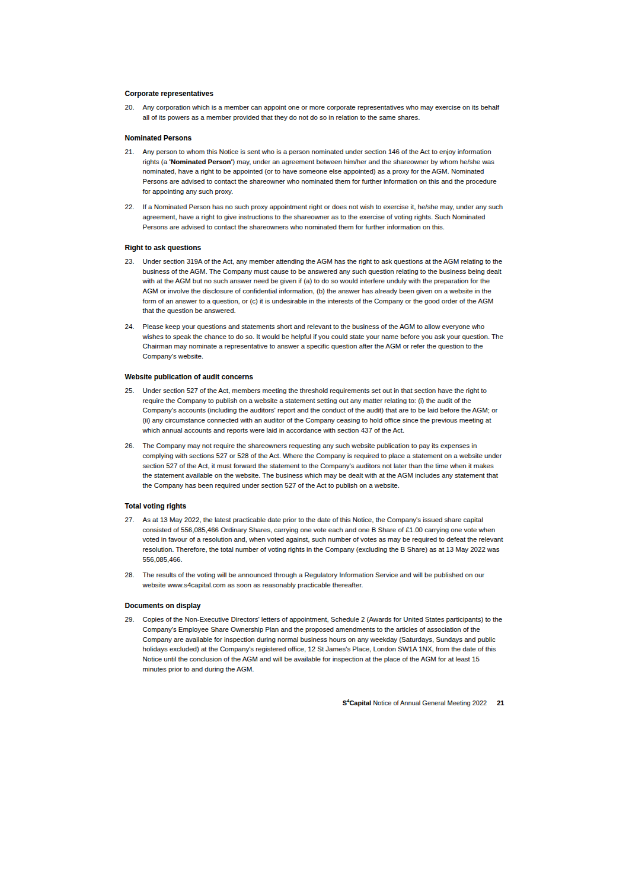Corporate representatives
20. Any corporation which is a member can appoint one or more corporate representatives who may exercise on its behalf all of its powers as a member provided that they do not do so in relation to the same shares.
Nominated Persons
21. Any person to whom this Notice is sent who is a person nominated under section 146 of the Act to enjoy information rights (a 'Nominated Person') may, under an agreement between him/her and the shareowner by whom he/she was nominated, have a right to be appointed (or to have someone else appointed) as a proxy for the AGM. Nominated Persons are advised to contact the shareowner who nominated them for further information on this and the procedure for appointing any such proxy.
22. If a Nominated Person has no such proxy appointment right or does not wish to exercise it, he/she may, under any such agreement, have a right to give instructions to the shareowner as to the exercise of voting rights. Such Nominated Persons are advised to contact the shareowners who nominated them for further information on this.
Right to ask questions
23. Under section 319A of the Act, any member attending the AGM has the right to ask questions at the AGM relating to the business of the AGM. The Company must cause to be answered any such question relating to the business being dealt with at the AGM but no such answer need be given if (a) to do so would interfere unduly with the preparation for the AGM or involve the disclosure of confidential information, (b) the answer has already been given on a website in the form of an answer to a question, or (c) it is undesirable in the interests of the Company or the good order of the AGM that the question be answered.
24. Please keep your questions and statements short and relevant to the business of the AGM to allow everyone who wishes to speak the chance to do so. It would be helpful if you could state your name before you ask your question. The Chairman may nominate a representative to answer a specific question after the AGM or refer the question to the Company's website.
Website publication of audit concerns
25. Under section 527 of the Act, members meeting the threshold requirements set out in that section have the right to require the Company to publish on a website a statement setting out any matter relating to: (i) the audit of the Company's accounts (including the auditors' report and the conduct of the audit) that are to be laid before the AGM; or (ii) any circumstance connected with an auditor of the Company ceasing to hold office since the previous meeting at which annual accounts and reports were laid in accordance with section 437 of the Act.
26. The Company may not require the shareowners requesting any such website publication to pay its expenses in complying with sections 527 or 528 of the Act. Where the Company is required to place a statement on a website under section 527 of the Act, it must forward the statement to the Company's auditors not later than the time when it makes the statement available on the website. The business which may be dealt with at the AGM includes any statement that the Company has been required under section 527 of the Act to publish on a website.
Total voting rights
27. As at 13 May 2022, the latest practicable date prior to the date of this Notice, the Company's issued share capital consisted of 556,085,466 Ordinary Shares, carrying one vote each and one B Share of £1.00 carrying one vote when voted in favour of a resolution and, when voted against, such number of votes as may be required to defeat the relevant resolution. Therefore, the total number of voting rights in the Company (excluding the B Share) as at 13 May 2022 was 556,085,466.
28. The results of the voting will be announced through a Regulatory Information Service and will be published on our website www.s4capital.com as soon as reasonably practicable thereafter.
Documents on display
29. Copies of the Non-Executive Directors' letters of appointment, Schedule 2 (Awards for United States participants) to the Company's Employee Share Ownership Plan and the proposed amendments to the articles of association of the Company are available for inspection during normal business hours on any weekday (Saturdays, Sundays and public holidays excluded) at the Company's registered office, 12 St James's Place, London SW1A 1NX, from the date of this Notice until the conclusion of the AGM and will be available for inspection at the place of the AGM for at least 15 minutes prior to and during the AGM.
S4Capital Notice of Annual General Meeting 2022 21